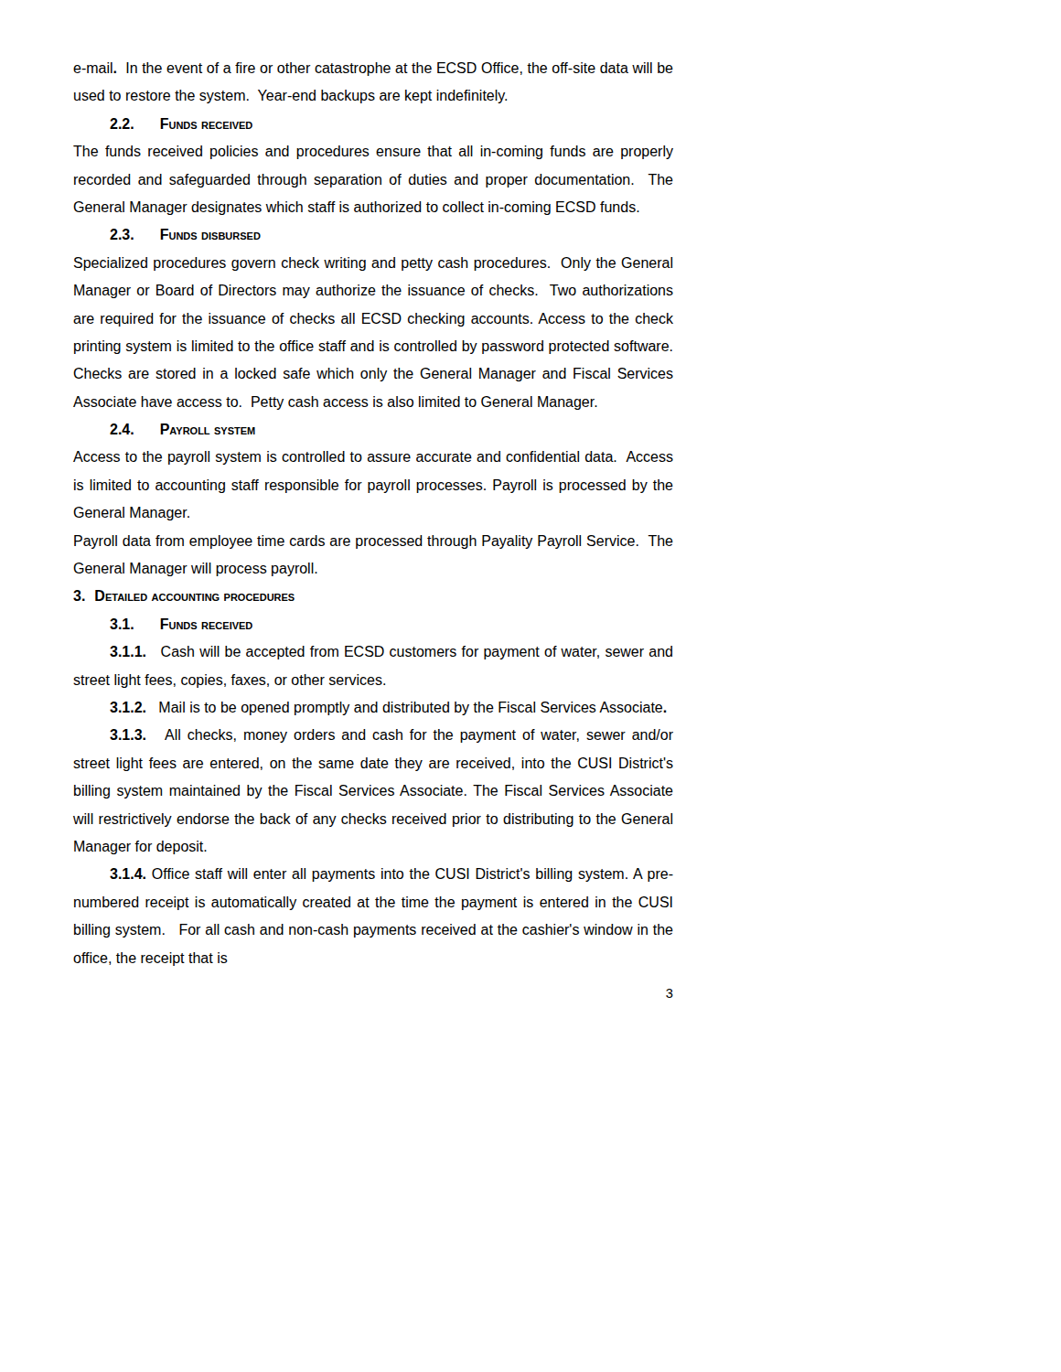e-mail. In the event of a fire or other catastrophe at the ECSD Office, the off-site data will be used to restore the system. Year-end backups are kept indefinitely.
2.2. Funds Received
The funds received policies and procedures ensure that all in-coming funds are properly recorded and safeguarded through separation of duties and proper documentation. The General Manager designates which staff is authorized to collect in-coming ECSD funds.
2.3. Funds Disbursed
Specialized procedures govern check writing and petty cash procedures. Only the General Manager or Board of Directors may authorize the issuance of checks. Two authorizations are required for the issuance of checks all ECSD checking accounts. Access to the check printing system is limited to the office staff and is controlled by password protected software. Checks are stored in a locked safe which only the General Manager and Fiscal Services Associate have access to. Petty cash access is also limited to General Manager.
2.4. Payroll System
Access to the payroll system is controlled to assure accurate and confidential data. Access is limited to accounting staff responsible for payroll processes. Payroll is processed by the General Manager.
Payroll data from employee time cards are processed through Payality Payroll Service. The General Manager will process payroll.
3. Detailed Accounting Procedures
3.1. Funds Received
3.1.1. Cash will be accepted from ECSD customers for payment of water, sewer and street light fees, copies, faxes, or other services.
3.1.2. Mail is to be opened promptly and distributed by the Fiscal Services Associate.
3.1.3. All checks, money orders and cash for the payment of water, sewer and/or street light fees are entered, on the same date they are received, into the CUSI District's billing system maintained by the Fiscal Services Associate. The Fiscal Services Associate will restrictively endorse the back of any checks received prior to distributing to the General Manager for deposit.
3.1.4. Office staff will enter all payments into the CUSI District's billing system. A pre-numbered receipt is automatically created at the time the payment is entered in the CUSI billing system. For all cash and non-cash payments received at the cashier's window in the office, the receipt that is
3